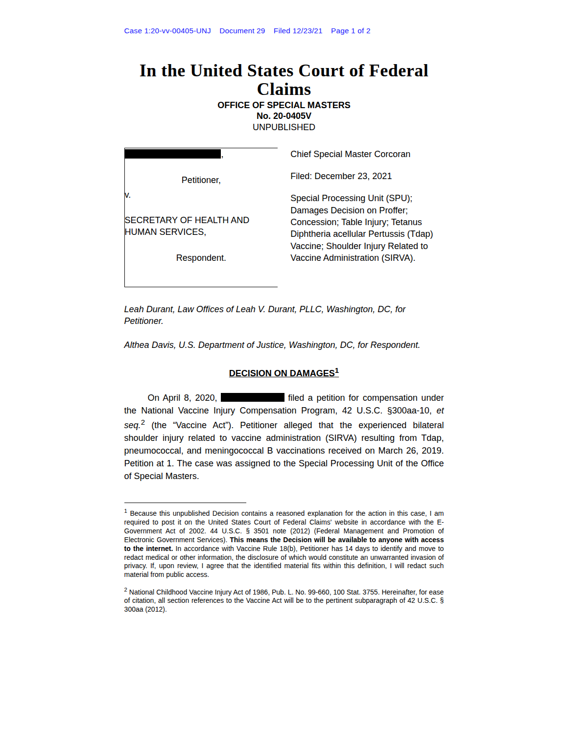Case 1:20-vv-00405-UNJ Document 29 Filed 12/23/21 Page 1 of 2
In the United States Court of Federal Claims
OFFICE OF SPECIAL MASTERS
No. 20-0405V
UNPUBLISHED
| , Petitioner, v. SECRETARY OF HEALTH AND HUMAN SERVICES, Respondent. | | Chief Special Master Corcoran Filed: December 23, 2021 Special Processing Unit (SPU); Damages Decision on Proffer; Concession; Table Injury; Tetanus Diphtheria acellular Pertussis (Tdap) Vaccine; Shoulder Injury Related to Vaccine Administration (SIRVA). |
Leah Durant, Law Offices of Leah V. Durant, PLLC, Washington, DC, for Petitioner.
Althea Davis, U.S. Department of Justice, Washington, DC, for Respondent.
DECISION ON DAMAGES1
On April 8, 2020, filed a petition for compensation under the National Vaccine Injury Compensation Program, 42 U.S.C. §300aa-10, et seq.2 (the “Vaccine Act”). Petitioner alleged that the experienced bilateral shoulder injury related to vaccine administration (SIRVA) resulting from Tdap, pneumococcal, and meningococcal B vaccinations received on March 26, 2019. Petition at 1. The case was assigned to the Special Processing Unit of the Office of Special Masters.
1 Because this unpublished Decision contains a reasoned explanation for the action in this case, I am required to post it on the United States Court of Federal Claims' website in accordance with the E-Government Act of 2002. 44 U.S.C. § 3501 note (2012) (Federal Management and Promotion of Electronic Government Services). This means the Decision will be available to anyone with access to the internet. In accordance with Vaccine Rule 18(b), Petitioner has 14 days to identify and move to redact medical or other information, the disclosure of which would constitute an unwarranted invasion of privacy. If, upon review, I agree that the identified material fits within this definition, I will redact such material from public access.
2 National Childhood Vaccine Injury Act of 1986, Pub. L. No. 99-660, 100 Stat. 3755. Hereinafter, for ease of citation, all section references to the Vaccine Act will be to the pertinent subparagraph of 42 U.S.C. § 300aa (2012).